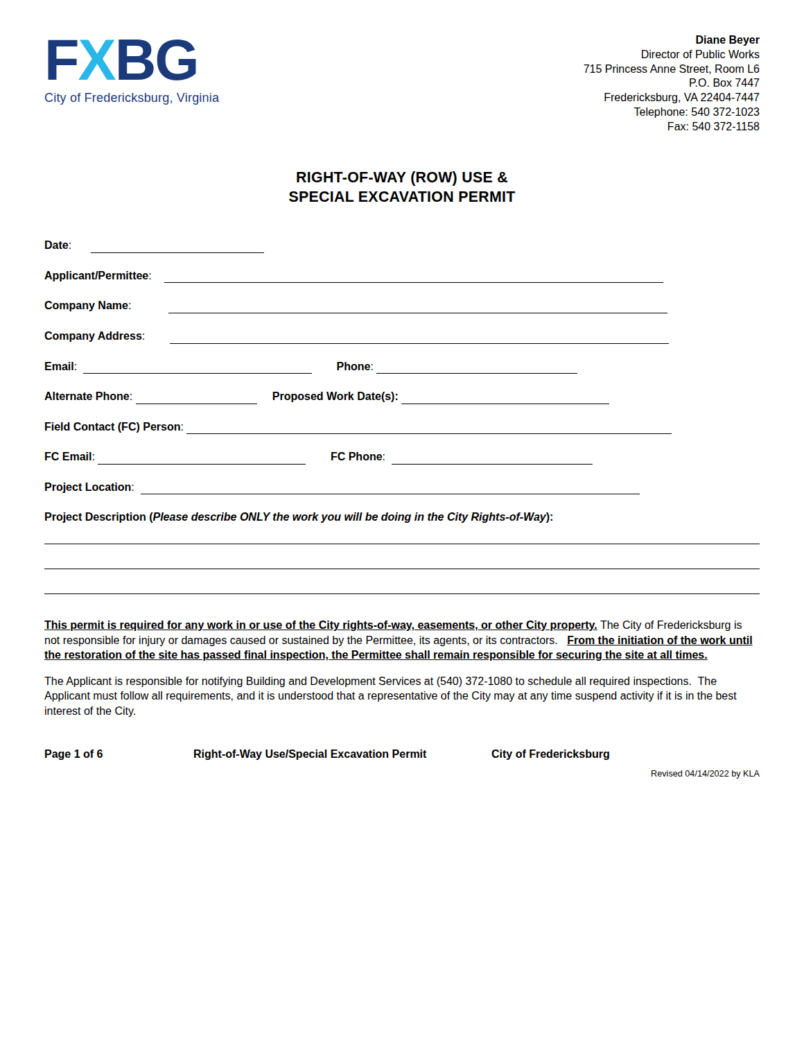FXBG
City of Fredericksburg, Virginia
Diane Beyer
Director of Public Works
715 Princess Anne Street, Room L6
P.O. Box 7447
Fredericksburg, VA 22404-7447
Telephone: 540 372-1023
Fax: 540 372-1158
RIGHT-OF-WAY (ROW) USE &SPECIAL EXCAVATION PERMIT
Date:
Applicant/Permittee:
Company Name:
Company Address:
Email: Phone:
Alternate Phone: Proposed Work Date(s):
Field Contact (FC) Person:
FC Email: FC Phone:
Project Location:
Project Description (Please describe ONLY the work you will be doing in the City Rights-of-Way):
This permit is required for any work in or use of the City rights-of-way, easements, or other City property. The City of Fredericksburg is not responsible for injury or damages caused or sustained by the Permittee, its agents, or its contractors. From the initiation of the work until the restoration of the site has passed final inspection, the Permittee shall remain responsible for securing the site at all times.
The Applicant is responsible for notifying Building and Development Services at (540) 372-1080 to schedule all required inspections. The Applicant must follow all requirements, and it is understood that a representative of the City may at any time suspend activity if it is in the best interest of the City.
Page 1 of 6
Right-of-Way Use/Special Excavation Permit
City of Fredericksburg
Revised 04/14/2022 by KLA